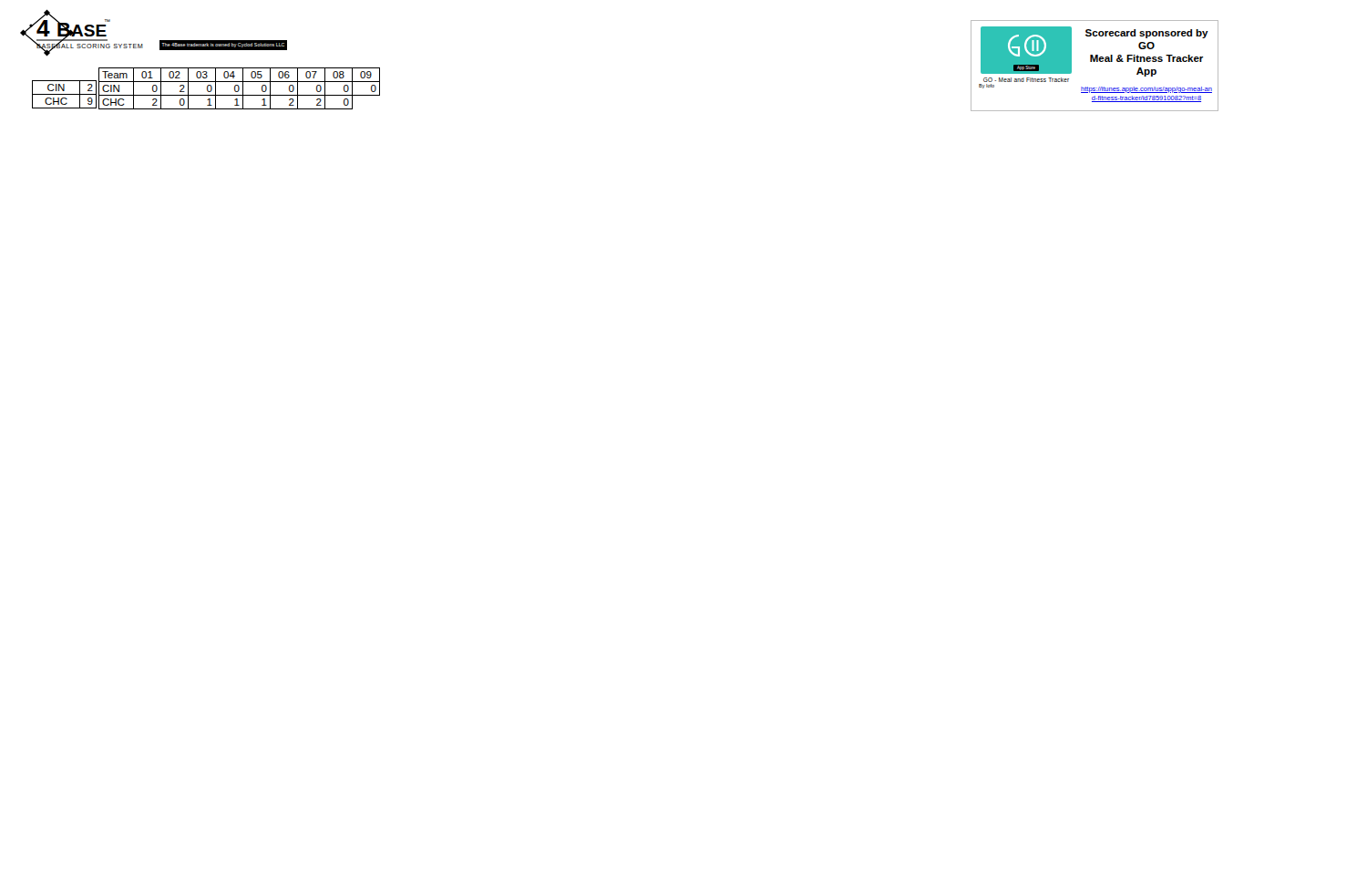4 B ASE ™ BASEBALL SCORING SYSTEM
The 4Base trademark is owned by Cyclod Solutions LLC
| CIN | 2 |
| CHC | 9 |
| Team | 01 | 02 | 03 | 04 | 05 | 06 | 07 | 08 | 09 |
| CIN | 0 | 2 | 0 | 0 | 0 | 0 | 0 | 0 | 0 |
| CHC | 2 | 0 | 1 | 1 | 1 | 2 | 2 | 0 | |
App Store
GO - Meal and Fitness Tracker
By Iofo
Scorecard sponsored by GO
Meal & Fitness Tracker App
https://itunes.apple.com/us/app/go-meal-and-fitness-tracker/id785910082?mt=8